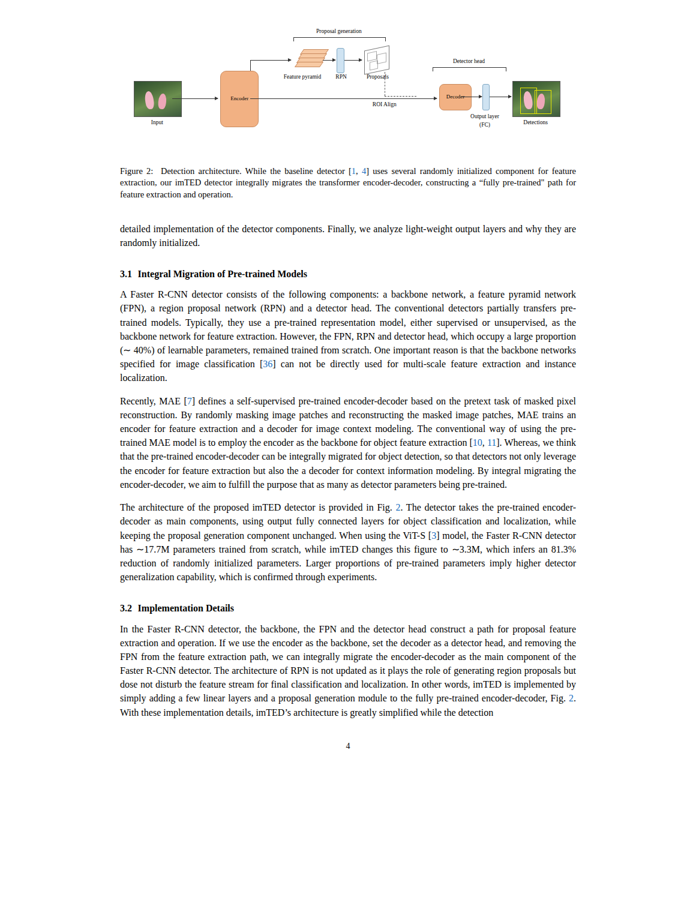Proposal generation
Detector head
Input
Encoder
Feature pyramid
RPN
Proposals
ROI Align
Decoder
Output layer
(FC)
Detections
Figure 2: Detection architecture. While the baseline detector [1, 4] uses several randomly initialized component for feature extraction, our imTED detector integrally migrates the transformer encoder-decoder, constructing a “fully pre-trained" path for feature extraction and operation.
detailed implementation of the detector components. Finally, we analyze light-weight output layers and why they are randomly initialized.
3.1 Integral Migration of Pre-trained Models
A Faster R-CNN detector consists of the following components: a backbone network, a feature pyramid network (FPN), a region proposal network (RPN) and a detector head. The conventional detectors partially transfers pre-trained models. Typically, they use a pre-trained representation model, either supervised or unsupervised, as the backbone network for feature extraction. However, the FPN, RPN and detector head, which occupy a large proportion (∼ 40%) of learnable parameters, remained trained from scratch. One important reason is that the backbone networks specified for image classification [36] can not be directly used for multi-scale feature extraction and instance localization.
Recently, MAE [7] defines a self-supervised pre-trained encoder-decoder based on the pretext task of masked pixel reconstruction. By randomly masking image patches and reconstructing the masked image patches, MAE trains an encoder for feature extraction and a decoder for image context modeling. The conventional way of using the pre-trained MAE model is to employ the encoder as the backbone for object feature extraction [10, 11]. Whereas, we think that the pre-trained encoder-decoder can be integrally migrated for object detection, so that detectors not only leverage the encoder for feature extraction but also the a decoder for context information modeling. By integral migrating the encoder-decoder, we aim to fulfill the purpose that as many as detector parameters being pre-trained.
The architecture of the proposed imTED detector is provided in Fig. 2. The detector takes the pre-trained encoder-decoder as main components, using output fully connected layers for object classification and localization, while keeping the proposal generation component unchanged. When using the ViT-S [3] model, the Faster R-CNN detector has ∼17.7M parameters trained from scratch, while imTED changes this figure to ∼3.3M, which infers an 81.3% reduction of randomly initialized parameters. Larger proportions of pre-trained parameters imply higher detector generalization capability, which is confirmed through experiments.
3.2 Implementation Details
In the Faster R-CNN detector, the backbone, the FPN and the detector head construct a path for proposal feature extraction and operation. If we use the encoder as the backbone, set the decoder as a detector head, and removing the FPN from the feature extraction path, we can integrally migrate the encoder-decoder as the main component of the Faster R-CNN detector. The architecture of RPN is not updated as it plays the role of generating region proposals but dose not disturb the feature stream for final classification and localization. In other words, imTED is implemented by simply adding a few linear layers and a proposal generation module to the fully pre-trained encoder-decoder, Fig. 2. With these implementation details, imTED’s architecture is greatly simplified while the detection
4